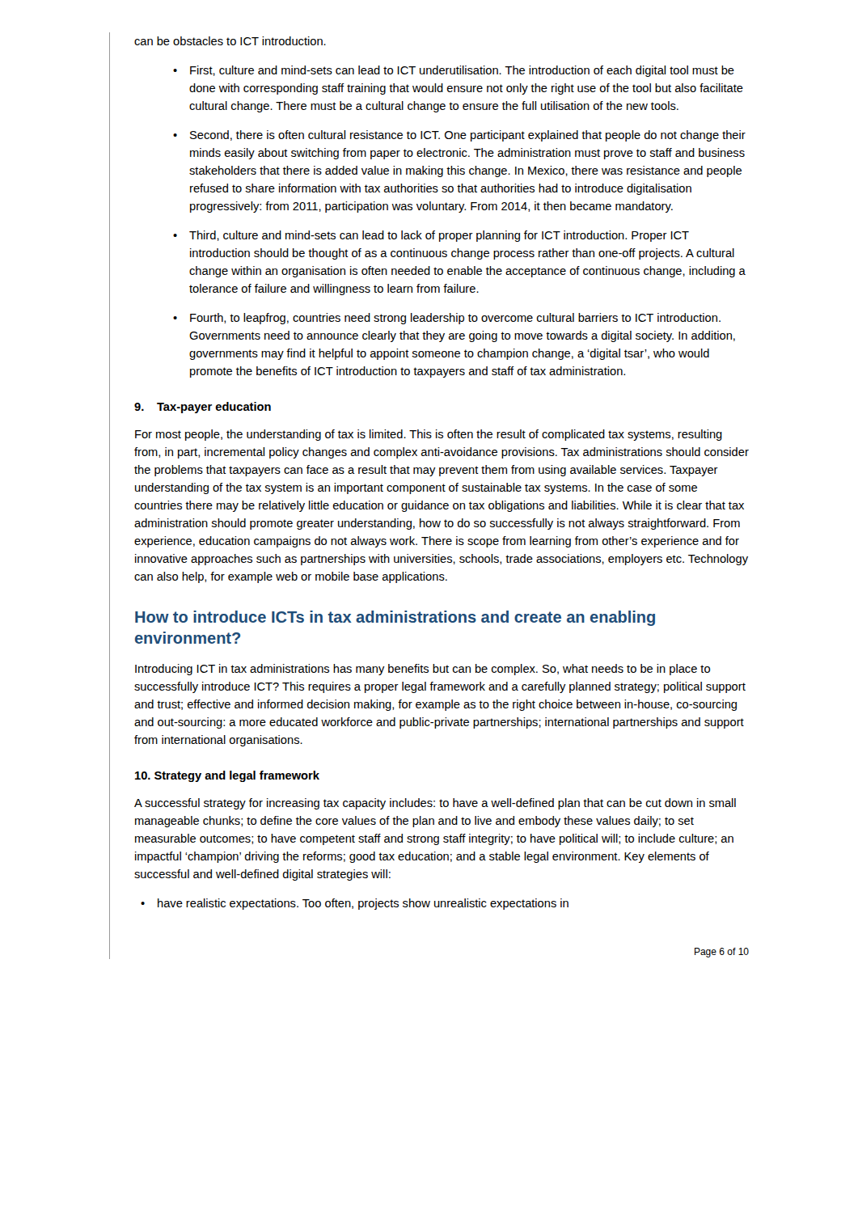can be obstacles to ICT introduction.
First, culture and mind-sets can lead to ICT underutilisation. The introduction of each digital tool must be done with corresponding staff training that would ensure not only the right use of the tool but also facilitate cultural change. There must be a cultural change to ensure the full utilisation of the new tools.
Second, there is often cultural resistance to ICT. One participant explained that people do not change their minds easily about switching from paper to electronic. The administration must prove to staff and business stakeholders that there is added value in making this change. In Mexico, there was resistance and people refused to share information with tax authorities so that authorities had to introduce digitalisation progressively: from 2011, participation was voluntary. From 2014, it then became mandatory.
Third, culture and mind-sets can lead to lack of proper planning for ICT introduction. Proper ICT introduction should be thought of as a continuous change process rather than one-off projects. A cultural change within an organisation is often needed to enable the acceptance of continuous change, including a tolerance of failure and willingness to learn from failure.
Fourth, to leapfrog, countries need strong leadership to overcome cultural barriers to ICT introduction. Governments need to announce clearly that they are going to move towards a digital society. In addition, governments may find it helpful to appoint someone to champion change, a ‘digital tsar’, who would promote the benefits of ICT introduction to taxpayers and staff of tax administration.
9. Tax-payer education
For most people, the understanding of tax is limited. This is often the result of complicated tax systems, resulting from, in part, incremental policy changes and complex anti-avoidance provisions. Tax administrations should consider the problems that taxpayers can face as a result that may prevent them from using available services. Taxpayer understanding of the tax system is an important component of sustainable tax systems. In the case of some countries there may be relatively little education or guidance on tax obligations and liabilities. While it is clear that tax administration should promote greater understanding, how to do so successfully is not always straightforward. From experience, education campaigns do not always work. There is scope from learning from other’s experience and for innovative approaches such as partnerships with universities, schools, trade associations, employers etc. Technology can also help, for example web or mobile base applications.
How to introduce ICTs in tax administrations and create an enabling environment?
Introducing ICT in tax administrations has many benefits but can be complex. So, what needs to be in place to successfully introduce ICT? This requires a proper legal framework and a carefully planned strategy; political support and trust; effective and informed decision making, for example as to the right choice between in-house, co-sourcing and out-sourcing: a more educated workforce and public-private partnerships; international partnerships and support from international organisations.
10. Strategy and legal framework
A successful strategy for increasing tax capacity includes: to have a well-defined plan that can be cut down in small manageable chunks; to define the core values of the plan and to live and embody these values daily; to set measurable outcomes; to have competent staff and strong staff integrity; to have political will; to include culture; an impactful ‘champion’ driving the reforms; good tax education; and a stable legal environment. Key elements of successful and well-defined digital strategies will:
have realistic expectations. Too often, projects show unrealistic expectations in
Page 6 of 10